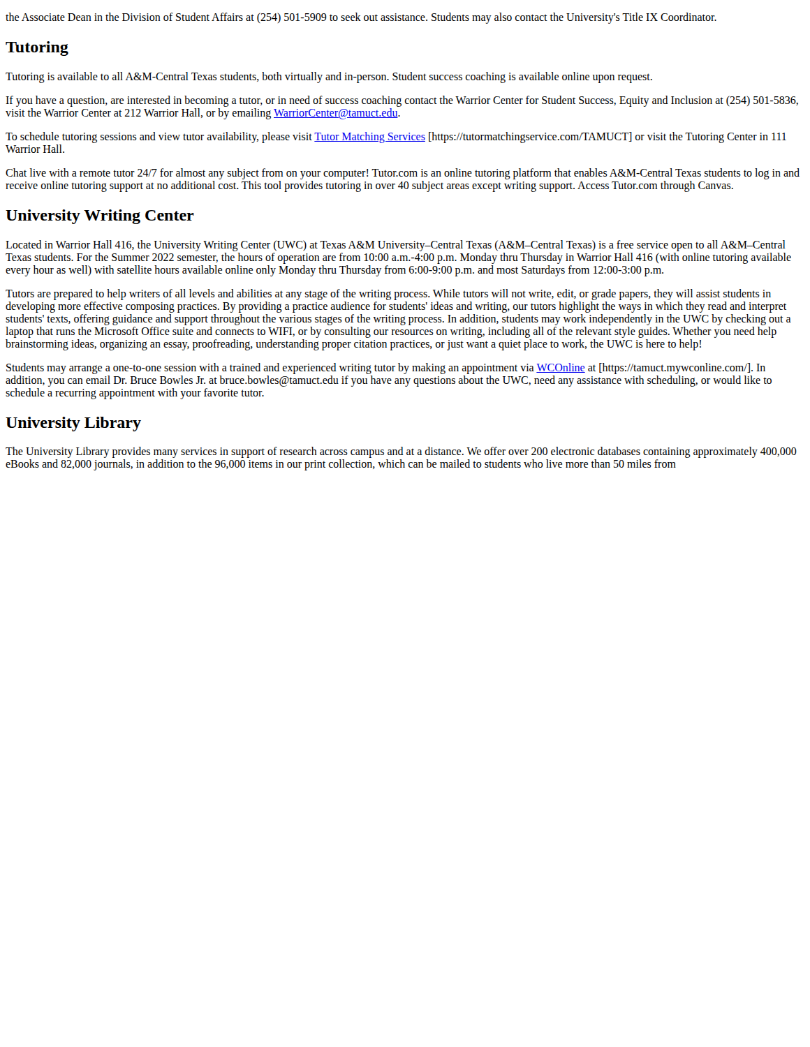the Associate Dean in the Division of Student Affairs at (254) 501-5909 to seek out assistance. Students may also contact the University's Title IX Coordinator.
Tutoring
Tutoring is available to all A&M-Central Texas students, both virtually and in-person. Student success coaching is available online upon request.
If you have a question, are interested in becoming a tutor, or in need of success coaching contact the Warrior Center for Student Success, Equity and Inclusion at (254) 501-5836, visit the Warrior Center at 212 Warrior Hall, or by emailing WarriorCenter@tamuct.edu.
To schedule tutoring sessions and view tutor availability, please visit Tutor Matching Services [https://tutormatchingservice.com/TAMUCT] or visit the Tutoring Center in 111 Warrior Hall.
Chat live with a remote tutor 24/7 for almost any subject from on your computer! Tutor.com is an online tutoring platform that enables A&M-Central Texas students to log in and receive online tutoring support at no additional cost. This tool provides tutoring in over 40 subject areas except writing support. Access Tutor.com through Canvas.
University Writing Center
Located in Warrior Hall 416, the University Writing Center (UWC) at Texas A&M University–Central Texas (A&M–Central Texas) is a free service open to all A&M–Central Texas students. For the Summer 2022 semester, the hours of operation are from 10:00 a.m.-4:00 p.m. Monday thru Thursday in Warrior Hall 416 (with online tutoring available every hour as well) with satellite hours available online only Monday thru Thursday from 6:00-9:00 p.m. and most Saturdays from 12:00-3:00 p.m.
Tutors are prepared to help writers of all levels and abilities at any stage of the writing process. While tutors will not write, edit, or grade papers, they will assist students in developing more effective composing practices. By providing a practice audience for students' ideas and writing, our tutors highlight the ways in which they read and interpret students' texts, offering guidance and support throughout the various stages of the writing process. In addition, students may work independently in the UWC by checking out a laptop that runs the Microsoft Office suite and connects to WIFI, or by consulting our resources on writing, including all of the relevant style guides. Whether you need help brainstorming ideas, organizing an essay, proofreading, understanding proper citation practices, or just want a quiet place to work, the UWC is here to help!
Students may arrange a one-to-one session with a trained and experienced writing tutor by making an appointment via WCOnline at [https://tamuct.mywconline.com/]. In addition, you can email Dr. Bruce Bowles Jr. at bruce.bowles@tamuct.edu if you have any questions about the UWC, need any assistance with scheduling, or would like to schedule a recurring appointment with your favorite tutor.
University Library
The University Library provides many services in support of research across campus and at a distance. We offer over 200 electronic databases containing approximately 400,000 eBooks and 82,000 journals, in addition to the 96,000 items in our print collection, which can be mailed to students who live more than 50 miles from